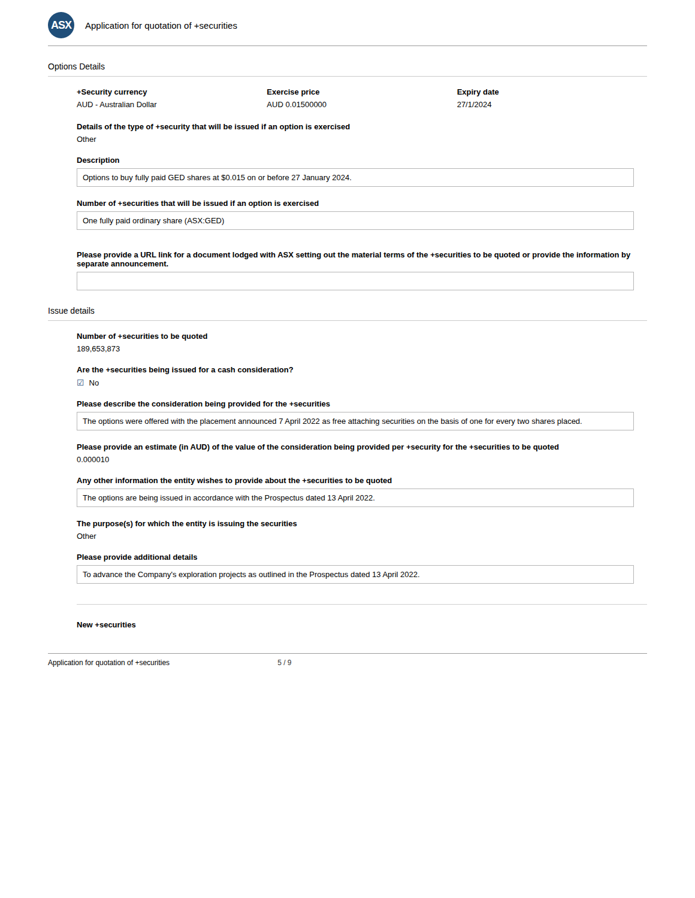ASX
Application for quotation of +securities
Options Details
+Security currency
AUD - Australian Dollar
Exercise price
AUD 0.01500000
Expiry date
27/1/2024
Details of the type of +security that will be issued if an option is exercised
Other
Description
Options to buy fully paid GED shares at $0.015 on or before 27 January 2024.
Number of +securities that will be issued if an option is exercised
One fully paid ordinary share (ASX:GED)
Please provide a URL link for a document lodged with ASX setting out the material terms of the +securities to be quoted or provide the information by separate announcement.
Issue details
Number of +securities to be quoted
189,653,873
Are the +securities being issued for a cash consideration?
☑ No
Please describe the consideration being provided for the +securities
The options were offered with the placement announced 7 April 2022 as free attaching securities on the basis of one for every two shares placed.
Please provide an estimate (in AUD) of the value of the consideration being provided per +security for the +securities to be quoted
0.000010
Any other information the entity wishes to provide about the +securities to be quoted
The options are being issued in accordance with the Prospectus dated 13 April 2022.
The purpose(s) for which the entity is issuing the securities
Other
Please provide additional details
To advance the Company's exploration projects as outlined in the Prospectus dated 13 April 2022.
New +securities
Application for quotation of +securities
5 / 9